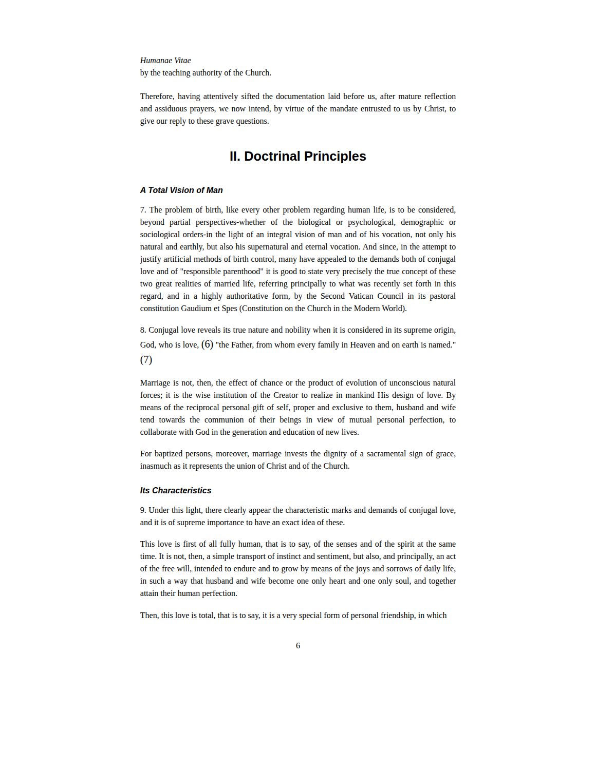Humanae Vitae
by the teaching authority of the Church.
Therefore, having attentively sifted the documentation laid before us, after mature reflection and assiduous prayers, we now intend, by virtue of the mandate entrusted to us by Christ, to give our reply to these grave questions.
II. Doctrinal Principles
A Total Vision of Man
7. The problem of birth, like every other problem regarding human life, is to be considered, beyond partial perspectives-whether of the biological or psychological, demographic or sociological orders-in the light of an integral vision of man and of his vocation, not only his natural and earthly, but also his supernatural and eternal vocation. And since, in the attempt to justify artificial methods of birth control, many have appealed to the demands both of conjugal love and of "responsible parenthood" it is good to state very precisely the true concept of these two great realities of married life, referring principally to what was recently set forth in this regard, and in a highly authoritative form, by the Second Vatican Council in its pastoral constitution Gaudium et Spes (Constitution on the Church in the Modern World).
8. Conjugal love reveals its true nature and nobility when it is considered in its supreme origin, God, who is love, (6) "the Father, from whom every family in Heaven and on earth is named." (7)
Marriage is not, then, the effect of chance or the product of evolution of unconscious natural forces; it is the wise institution of the Creator to realize in mankind His design of love. By means of the reciprocal personal gift of self, proper and exclusive to them, husband and wife tend towards the communion of their beings in view of mutual personal perfection, to collaborate with God in the generation and education of new lives.
For baptized persons, moreover, marriage invests the dignity of a sacramental sign of grace, inasmuch as it represents the union of Christ and of the Church.
Its Characteristics
9. Under this light, there clearly appear the characteristic marks and demands of conjugal love, and it is of supreme importance to have an exact idea of these.
This love is first of all fully human, that is to say, of the senses and of the spirit at the same time. It is not, then, a simple transport of instinct and sentiment, but also, and principally, an act of the free will, intended to endure and to grow by means of the joys and sorrows of daily life, in such a way that husband and wife become one only heart and one only soul, and together attain their human perfection.
Then, this love is total, that is to say, it is a very special form of personal friendship, in which
6